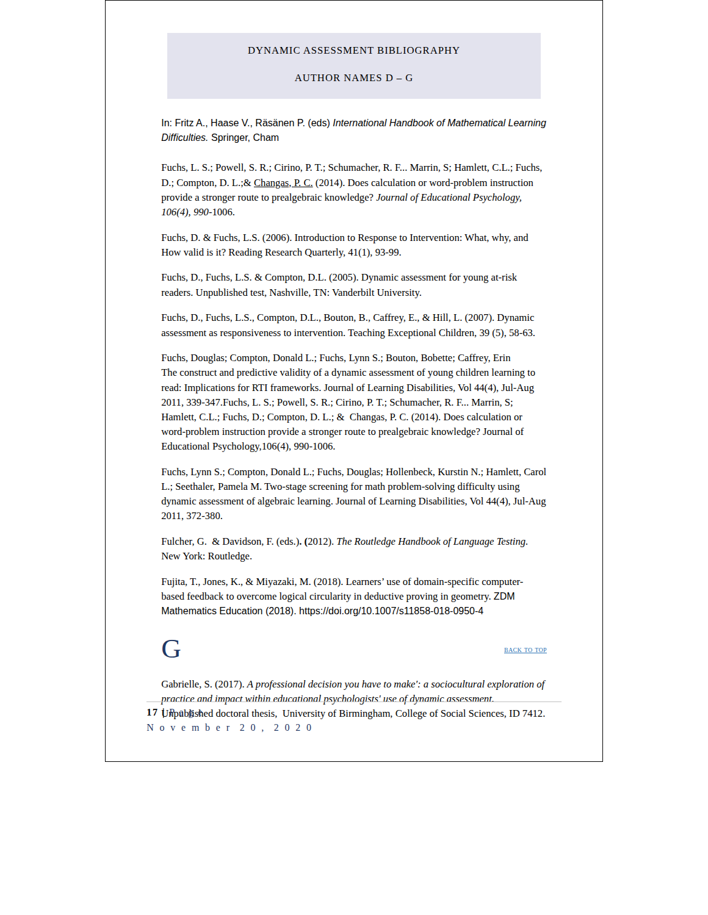Dynamic Assessment Bibliography
Author Names D – G
In: Fritz A., Haase V., Räsänen P. (eds) International Handbook of Mathematical Learning Difficulties. Springer, Cham
Fuchs, L. S.; Powell, S. R.; Cirino, P. T.; Schumacher, R. F... Marrin, S; Hamlett, C.L.; Fuchs, D.; Compton, D. L.;& Changas, P. C. (2014). Does calculation or word-problem instruction provide a stronger route to prealgebraic knowledge? Journal of Educational Psychology, 106(4), 990-1006.
Fuchs, D. & Fuchs, L.S. (2006). Introduction to Response to Intervention: What, why, and How valid is it? Reading Research Quarterly, 41(1), 93-99.
Fuchs, D., Fuchs, L.S. & Compton, D.L. (2005). Dynamic assessment for young at-risk readers. Unpublished test, Nashville, TN: Vanderbilt University.
Fuchs, D., Fuchs, L.S., Compton, D.L., Bouton, B., Caffrey, E., & Hill, L. (2007). Dynamic assessment as responsiveness to intervention. Teaching Exceptional Children, 39 (5), 58-63.
Fuchs, Douglas; Compton, Donald L.; Fuchs, Lynn S.; Bouton, Bobette; Caffrey, Erin
The construct and predictive validity of a dynamic assessment of young children learning to read: Implications for RTI frameworks. Journal of Learning Disabilities, Vol 44(4), Jul-Aug 2011, 339-347.Fuchs, L. S.; Powell, S. R.; Cirino, P. T.; Schumacher, R. F... Marrin, S; Hamlett, C.L.; Fuchs, D.; Compton, D. L.; & Changas, P. C. (2014). Does calculation or word-problem instruction provide a stronger route to prealgebraic knowledge? Journal of Educational Psychology,106(4), 990-1006.
Fuchs, Lynn S.; Compton, Donald L.; Fuchs, Douglas; Hollenbeck, Kurstin N.; Hamlett, Carol L.; Seethaler, Pamela M. Two-stage screening for math problem-solving difficulty using dynamic assessment of algebraic learning. Journal of Learning Disabilities, Vol 44(4), Jul-Aug 2011, 372-380.
Fulcher, G. & Davidson, F. (eds.). (2012). The Routledge Handbook of Language Testing. New York: Routledge.
Fujita, T., Jones, K., & Miyazaki, M. (2018). Learners’ use of domain-specific computer- based feedback to overcome logical circularity in deductive proving in geometry. ZDM Mathematics Education (2018). https://doi.org/10.1007/s11858-018-0950-4
G
Back to top
Gabrielle, S. (2017). A professional decision you have to make': a sociocultural exploration of practice and impact within educational psychologists' use of dynamic assessment.
Unpublished doctoral thesis, University of Birmingham, College of Social Sciences, ID 7412.
17 | P a g e N o v e m b e r 2 0 , 2 0 2 0